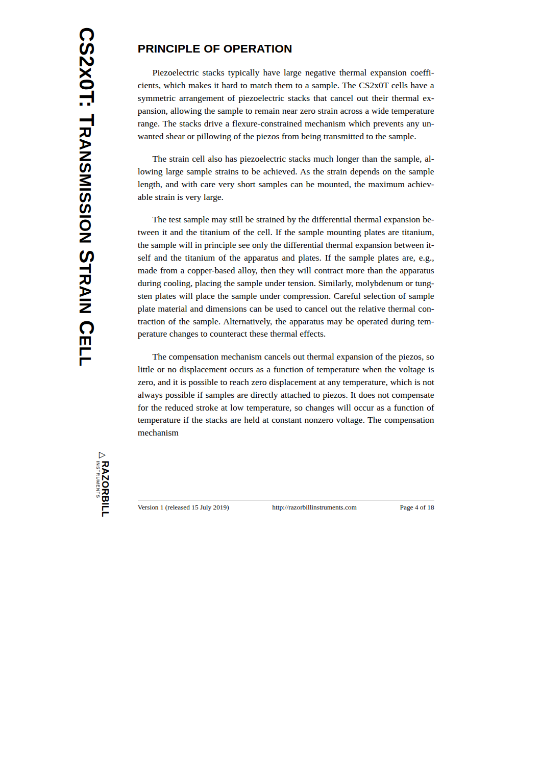CS2x0T: TRANSMISSION STRAIN CELL
△RAZORBILL INSTRUMENTS
PRINCIPLE OF OPERATION
Piezoelectric stacks typically have large negative thermal expansion coefficients, which makes it hard to match them to a sample. The CS2x0T cells have a symmetric arrangement of piezoelectric stacks that cancel out their thermal expansion, allowing the sample to remain near zero strain across a wide temperature range. The stacks drive a flexure-constrained mechanism which prevents any unwanted shear or pillowing of the piezos from being transmitted to the sample.
The strain cell also has piezoelectric stacks much longer than the sample, allowing large sample strains to be achieved. As the strain depends on the sample length, and with care very short samples can be mounted, the maximum achievable strain is very large.
The test sample may still be strained by the differential thermal expansion between it and the titanium of the cell. If the sample mounting plates are titanium, the sample will in principle see only the differential thermal expansion between itself and the titanium of the apparatus and plates. If the sample plates are, e.g., made from a copper-based alloy, then they will contract more than the apparatus during cooling, placing the sample under tension. Similarly, molybdenum or tungsten plates will place the sample under compression. Careful selection of sample plate material and dimensions can be used to cancel out the relative thermal contraction of the sample. Alternatively, the apparatus may be operated during temperature changes to counteract these thermal effects.
The compensation mechanism cancels out thermal expansion of the piezos, so little or no displacement occurs as a function of temperature when the voltage is zero, and it is possible to reach zero displacement at any temperature, which is not always possible if samples are directly attached to piezos. It does not compensate for the reduced stroke at low temperature, so changes will occur as a function of temperature if the stacks are held at constant nonzero voltage. The compensation mechanism
Version 1 (released 15 July 2019) http://razorbillinstruments.com Page 4 of 18